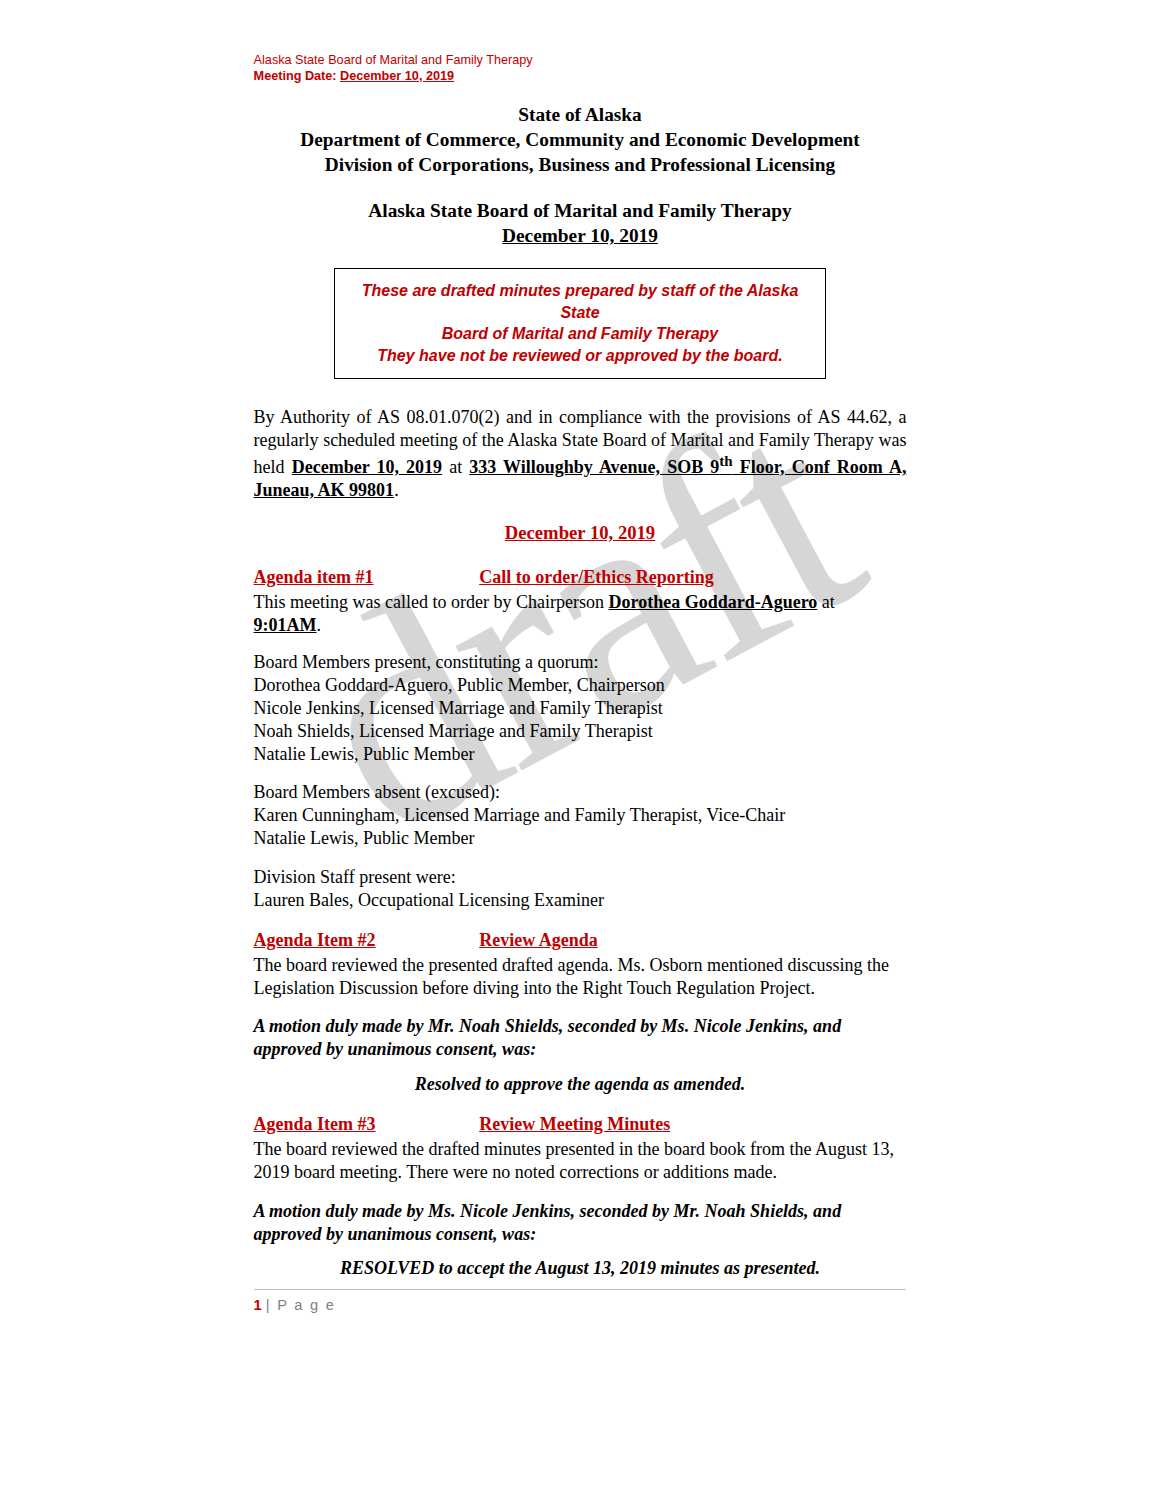draft
Alaska State Board of Marital and Family Therapy
Meeting Date: December 10, 2019
State of Alaska Department of Commerce, Community and Economic Development Division of Corporations, Business and Professional Licensing
Alaska State Board of Marital and Family Therapy
December 10, 2019
These are drafted minutes prepared by staff of the Alaska State
Board of Marital and Family Therapy
They have not be reviewed or approved by the board.
By Authority of AS 08.01.070(2) and in compliance with the provisions of AS 44.62, a regularly scheduled meeting of the Alaska State Board of Marital and Family Therapy was held December 10, 2019 at 333 Willoughby Avenue, SOB 9th Floor, Conf Room A, Juneau, AK 99801.
December 10, 2019
Agenda item #1 Call to order/Ethics Reporting
This meeting was called to order by Chairperson Dorothea Goddard-Aguero at 9:01AM.
Board Members present, constituting a quorum:
Dorothea Goddard-Aguero, Public Member, Chairperson
Nicole Jenkins, Licensed Marriage and Family Therapist
Noah Shields, Licensed Marriage and Family Therapist
Natalie Lewis, Public Member
Board Members absent (excused):
Karen Cunningham, Licensed Marriage and Family Therapist, Vice-Chair
Natalie Lewis, Public Member
Division Staff present were:
Lauren Bales, Occupational Licensing Examiner
Agenda Item #2 Review Agenda
The board reviewed the presented drafted agenda. Ms. Osborn mentioned discussing the Legislation Discussion before diving into the Right Touch Regulation Project.
A motion duly made by Mr. Noah Shields, seconded by Ms. Nicole Jenkins, and approved by unanimous consent, was:
Resolved to approve the agenda as amended.
Agenda Item #3 Review Meeting Minutes
The board reviewed the drafted minutes presented in the board book from the August 13, 2019 board meeting. There were no noted corrections or additions made.
A motion duly made by Ms. Nicole Jenkins, seconded by Mr. Noah Shields, and approved by unanimous consent, was:
RESOLVED to accept the August 13, 2019 minutes as presented.
1 | P a g e